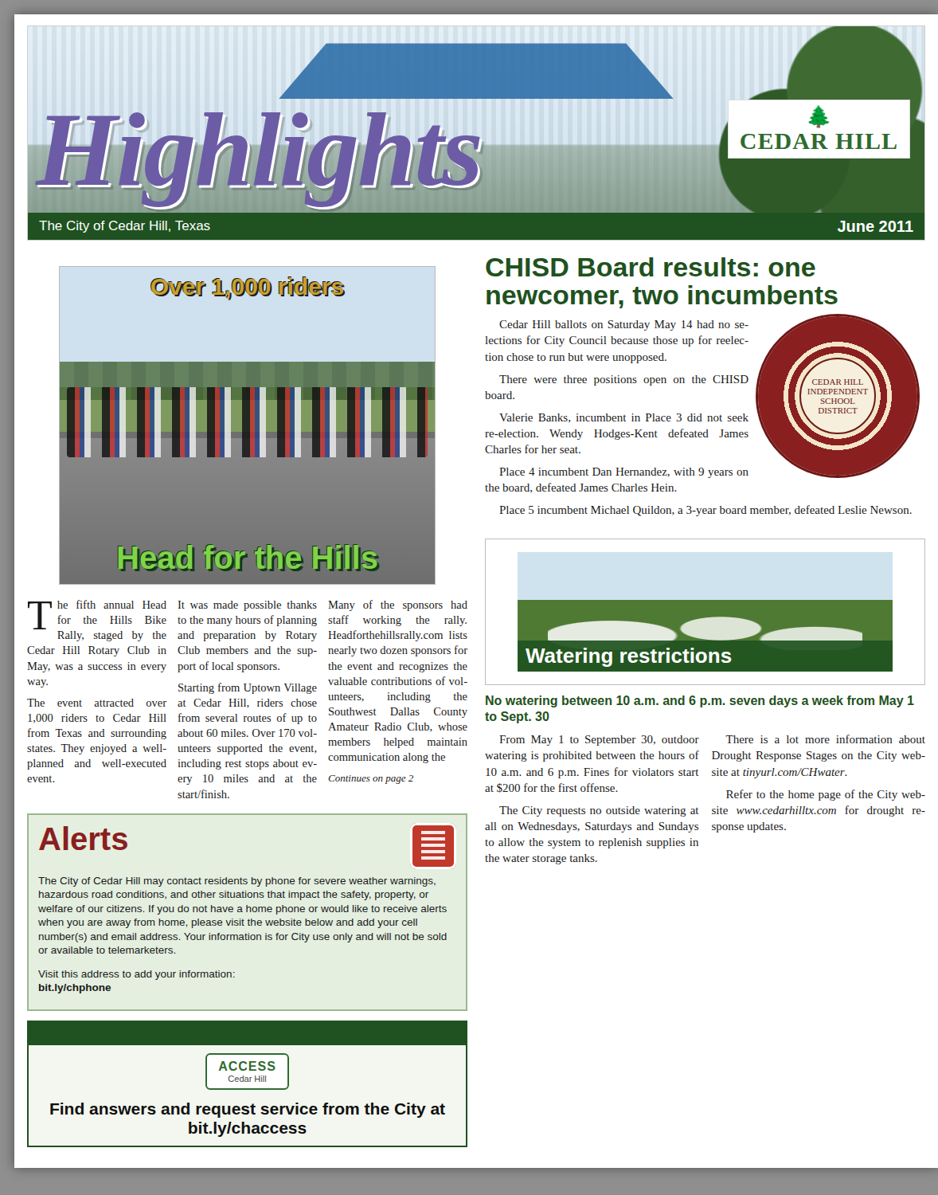🌲 CEDAR HILL
Highlights
The City of Cedar Hill, Texas June 2011
Over 1,000 riders
Head for the Hills
The fifth annual Head for the Hills Bike Rally, staged by the Cedar Hill Rotary Club in May, was a success in every way.
The event attracted over 1,000 riders to Cedar Hill from Texas and surrounding states. They enjoyed a well-planned and well-executed event.
It was made possible thanks to the many hours of planning and preparation by Rotary Club members and the support of local sponsors.
Starting from Uptown Village at Cedar Hill, riders chose from several routes of up to about 60 miles. Over 170 volunteers supported the event, including rest stops about every 10 miles and at the start/finish.
Many of the sponsors had staff working the rally. Headforthehillsrally.com lists nearly two dozen sponsors for the event and recognizes the valuable contributions of volunteers, including the Southwest Dallas County Amateur Radio Club, whose members helped maintain communication along the
Continues on page 2
Alerts
The City of Cedar Hill may contact residents by phone for severe weather warnings, hazardous road conditions, and other situations that impact the safety, property, or welfare of our citizens. If you do not have a home phone or would like to receive alerts when you are away from home, please visit the website below and add your cell number(s) and email address. Your information is for City use only and will not be sold or available to telemarketers.
Visit this address to add your information:
bit.ly/chphone
ACCESS Cedar Hill
Find answers and request service from the City at bit.ly/chaccess
CHISD Board results: one newcomer, two incumbents
CEDAR HILL
INDEPENDENT
SCHOOL DISTRICT
Cedar Hill ballots on Saturday May 14 had no selections for City Council because those up for reelection chose to run but were unopposed.
There were three positions open on the CHISD board.
Valerie Banks, incumbent in Place 3 did not seek re-election. Wendy Hodges-Kent defeated James Charles for her seat.
Place 4 incumbent Dan Hernandez, with 9 years on the board, defeated James Charles Hein.
Place 5 incumbent Michael Quildon, a 3-year board member, defeated Leslie Newson.
Watering restrictions
No watering between 10 a.m. and 6 p.m. seven days a week from May 1 to Sept. 30
From May 1 to September 30, outdoor watering is prohibited between the hours of 10 a.m. and 6 p.m. Fines for violators start at $200 for the first offense.
The City requests no outside watering at all on Wednesdays, Saturdays and Sundays to allow the system to replenish supplies in the water storage tanks.
There is a lot more information about Drought Response Stages on the City website at tinyurl.com/CHwater.
Refer to the home page of the City website www.cedarhilltx.com for drought response updates.